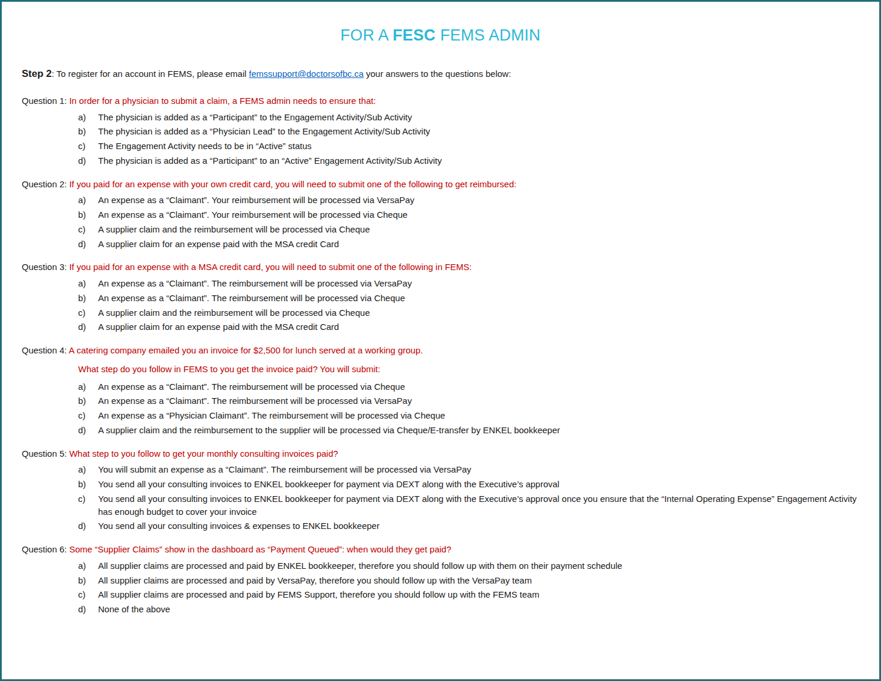FOR A FESC FEMS ADMIN
Step 2: To register for an account in FEMS, please email femssupport@doctorsofbc.ca your answers to the questions below:
Question 1: In order for a physician to submit a claim, a FEMS admin needs to ensure that:
The physician is added as a “Participant” to the Engagement Activity/Sub Activity
The physician is added as a “Physician Lead” to the Engagement Activity/Sub Activity
The Engagement Activity needs to be in “Active” status
The physician is added as a “Participant” to an “Active” Engagement Activity/Sub Activity
Question 2: If you paid for an expense with your own credit card, you will need to submit one of the following to get reimbursed:
An expense as a “Claimant”. Your reimbursement will be processed via VersaPay
An expense as a “Claimant”. Your reimbursement will be processed via Cheque
A supplier claim and the reimbursement will be processed via Cheque
A supplier claim for an expense paid with the MSA credit Card
Question 3: If you paid for an expense with a MSA credit card, you will need to submit one of the following in FEMS:
An expense as a “Claimant”. The reimbursement will be processed via VersaPay
An expense as a “Claimant”. The reimbursement will be processed via Cheque
A supplier claim and the reimbursement will be processed via Cheque
A supplier claim for an expense paid with the MSA credit Card
Question 4: A catering company emailed you an invoice for $2,500 for lunch served at a working group.
What step do you follow in FEMS to you get the invoice paid? You will submit:
An expense as a “Claimant”. The reimbursement will be processed via Cheque
An expense as a “Claimant”. The reimbursement will be processed via VersaPay
An expense as a “Physician Claimant”. The reimbursement will be processed via Cheque
A supplier claim and the reimbursement to the supplier will be processed via Cheque/E-transfer by ENKEL bookkeeper
Question 5: What step to you follow to get your monthly consulting invoices paid?
You will submit an expense as a “Claimant”. The reimbursement will be processed via VersaPay
You send all your consulting invoices to ENKEL bookkeeper for payment via DEXT along with the Executive’s approval
You send all your consulting invoices to ENKEL bookkeeper for payment via DEXT along with the Executive’s approval once you ensure that the “Internal Operating Expense” Engagement Activity has enough budget to cover your invoice
You send all your consulting invoices & expenses to ENKEL bookkeeper
Question 6: Some “Supplier Claims” show in the dashboard as “Payment Queued”: when would they get paid?
All supplier claims are processed and paid by ENKEL bookkeeper, therefore you should follow up with them on their payment schedule
All supplier claims are processed and paid by VersaPay, therefore you should follow up with the VersaPay team
All supplier claims are processed and paid by FEMS Support, therefore you should follow up with the FEMS team
None of the above